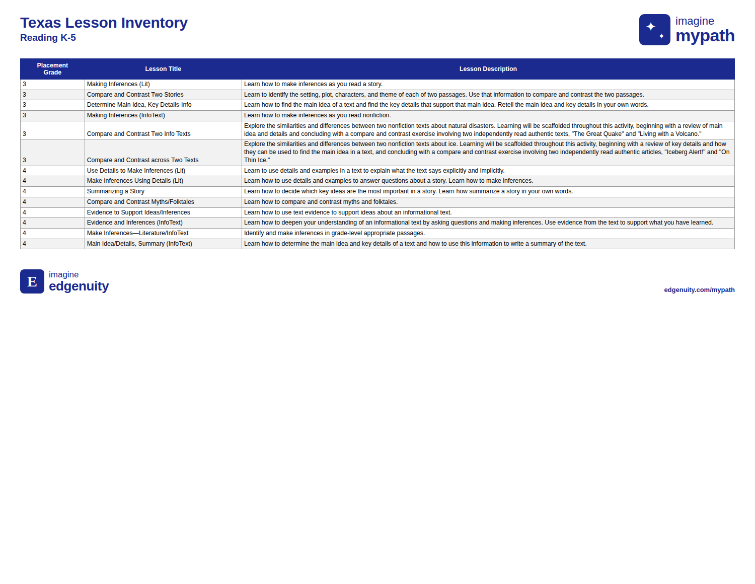Texas Lesson Inventory
Reading K-5
imagine mypath
| Placement Grade | Lesson Title | Lesson Description |
| --- | --- | --- |
| 3 | Making Inferences (Lit) | Learn how to make inferences as you read a story. |
| 3 | Compare and Contrast Two Stories | Learn to identify the setting, plot, characters, and theme of each of two passages. Use that information to compare and contrast the two passages. |
| 3 | Determine Main Idea, Key Details-Info | Learn how to find the main idea of a text and find the key details that support that main idea. Retell the main idea and key details in your own words. |
| 3 | Making Inferences (InfoText) | Learn how to make inferences as you read nonfiction. |
| 3 | Compare and Contrast Two Info Texts | Explore the similarities and differences between two nonfiction texts about natural disasters. Learning will be scaffolded throughout this activity, beginning with a review of main idea and details and concluding with a compare and contrast exercise involving two independently read authentic texts, "The Great Quake" and "Living with a Volcano." |
| 3 | Compare and Contrast across Two Texts | Explore the similarities and differences between two nonfiction texts about ice. Learning will be scaffolded throughout this activity, beginning with a review of key details and how they can be used to find the main idea in a text, and concluding with a compare and contrast exercise involving two independently read authentic articles, "Iceberg Alert!" and "On Thin Ice." |
| 4 | Use Details to Make Inferences (Lit) | Learn to use details and examples in a text to explain what the text says explicitly and implicitly. |
| 4 | Make Inferences Using Details (Lit) | Learn how to use details and examples to answer questions about a story. Learn how to make inferences. |
| 4 | Summarizing a Story | Learn how to decide which key ideas are the most important in a story. Learn how summarize a story in your own words. |
| 4 | Compare and Contrast Myths/Folktales | Learn how to compare and contrast myths and folktales. |
| 4 | Evidence to Support Ideas/Inferences | Learn how to use text evidence to support ideas about an informational text. |
| 4 | Evidence and Inferences (InfoText) | Learn how to deepen your understanding of an informational text by asking questions and making inferences. Use evidence from the text to support what you have learned. |
| 4 | Make Inferences—Literature/InfoText | Identify and make inferences in grade-level appropriate passages. |
| 4 | Main Idea/Details, Summary (InfoText) | Learn how to determine the main idea and key details of a text and how to use this information to write a summary of the text. |
E
imagine edgenuity
edgenuity.com/mypath